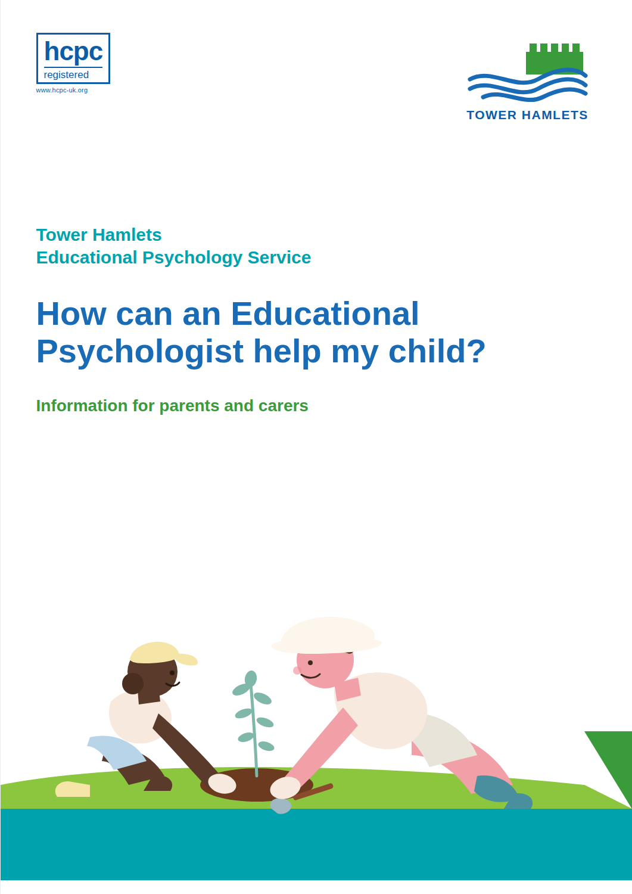hcpc registered
www.hcpc-uk.org
TOWER HAMLETS
Tower Hamlets
Educational Psychology Service
How can an Educational Psychologist help my child?
Information for parents and carers